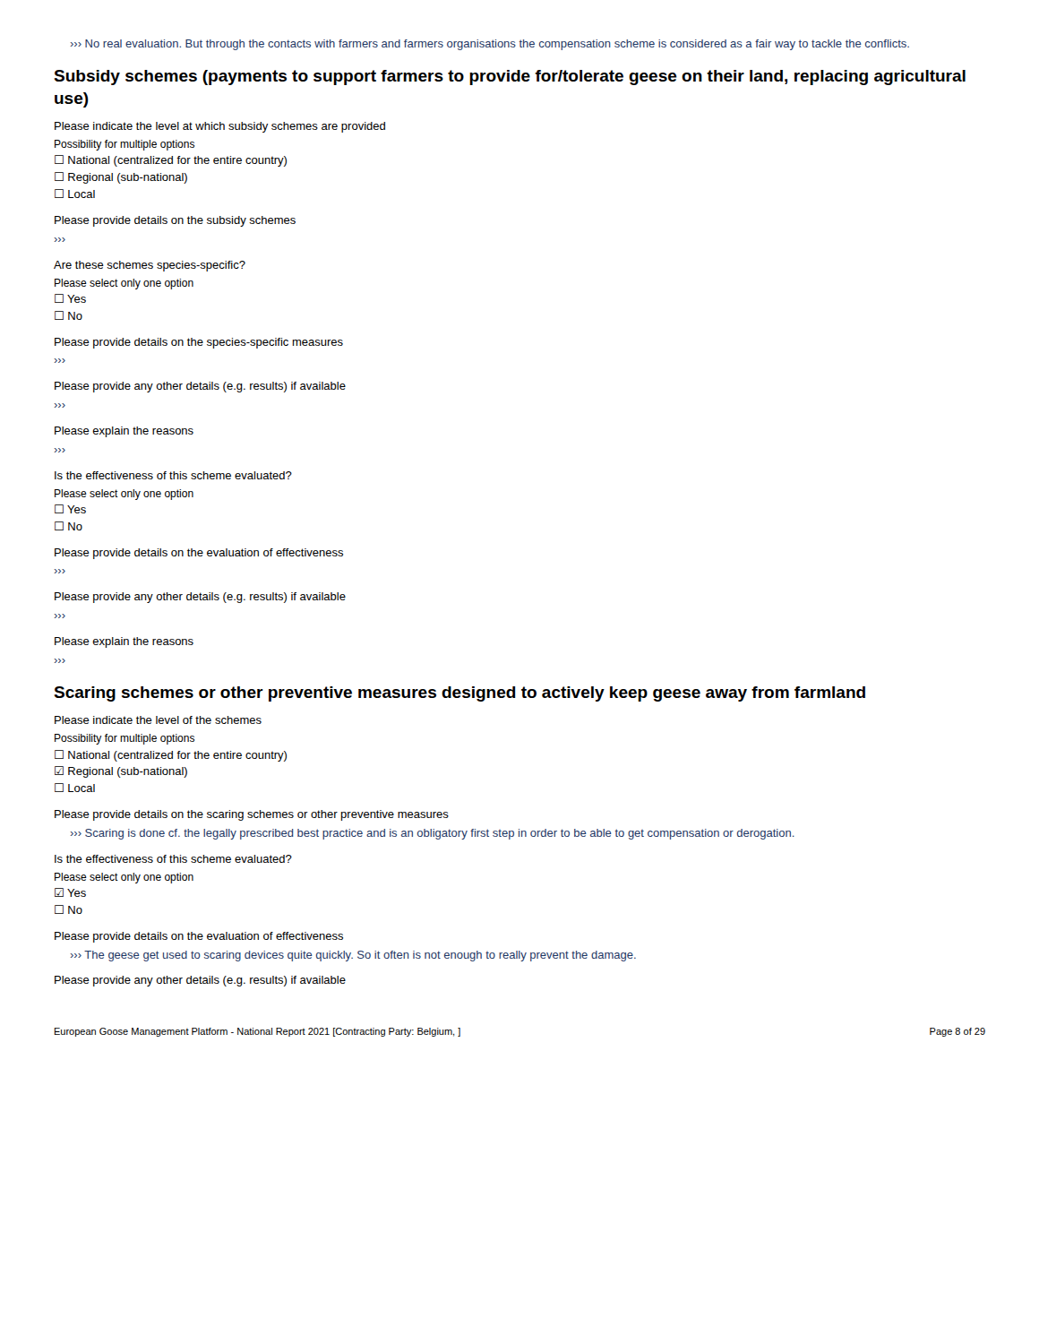››› No real evaluation. But through the contacts with farmers and farmers organisations the compensation scheme is considered as a fair way to tackle the conflicts.
Subsidy schemes (payments to support farmers to provide for/tolerate geese on their land, replacing agricultural use)
Please indicate the level at which subsidy schemes are provided
Possibility for multiple options
☐ National (centralized for the entire country)
☐ Regional (sub-national)
☐ Local
Please provide details on the subsidy schemes
›››
Are these schemes species-specific?
Please select only one option
☐ Yes
☐ No
Please provide details on the species-specific measures
›››
Please provide any other details (e.g. results) if available
›››
Please explain the reasons
›››
Is the effectiveness of this scheme evaluated?
Please select only one option
☐ Yes
☐ No
Please provide details on the evaluation of effectiveness
›››
Please provide any other details (e.g. results) if available
›››
Please explain the reasons
›››
Scaring schemes or other preventive measures designed to actively keep geese away from farmland
Please indicate the level of the schemes
Possibility for multiple options
☐ National (centralized for the entire country)
☑ Regional (sub-national)
☐ Local
Please provide details on the scaring schemes or other preventive measures
››› Scaring is done cf. the legally prescribed best practice and is an obligatory first step in order to be able to get compensation or derogation.
Is the effectiveness of this scheme evaluated?
Please select only one option
☑ Yes
☐ No
Please provide details on the evaluation of effectiveness
››› The geese get used to scaring devices quite quickly. So it often is not enough to really prevent the damage.
Please provide any other details (e.g. results) if available
European Goose Management Platform - National Report 2021 [Contracting Party: Belgium, ]
Page 8 of 29